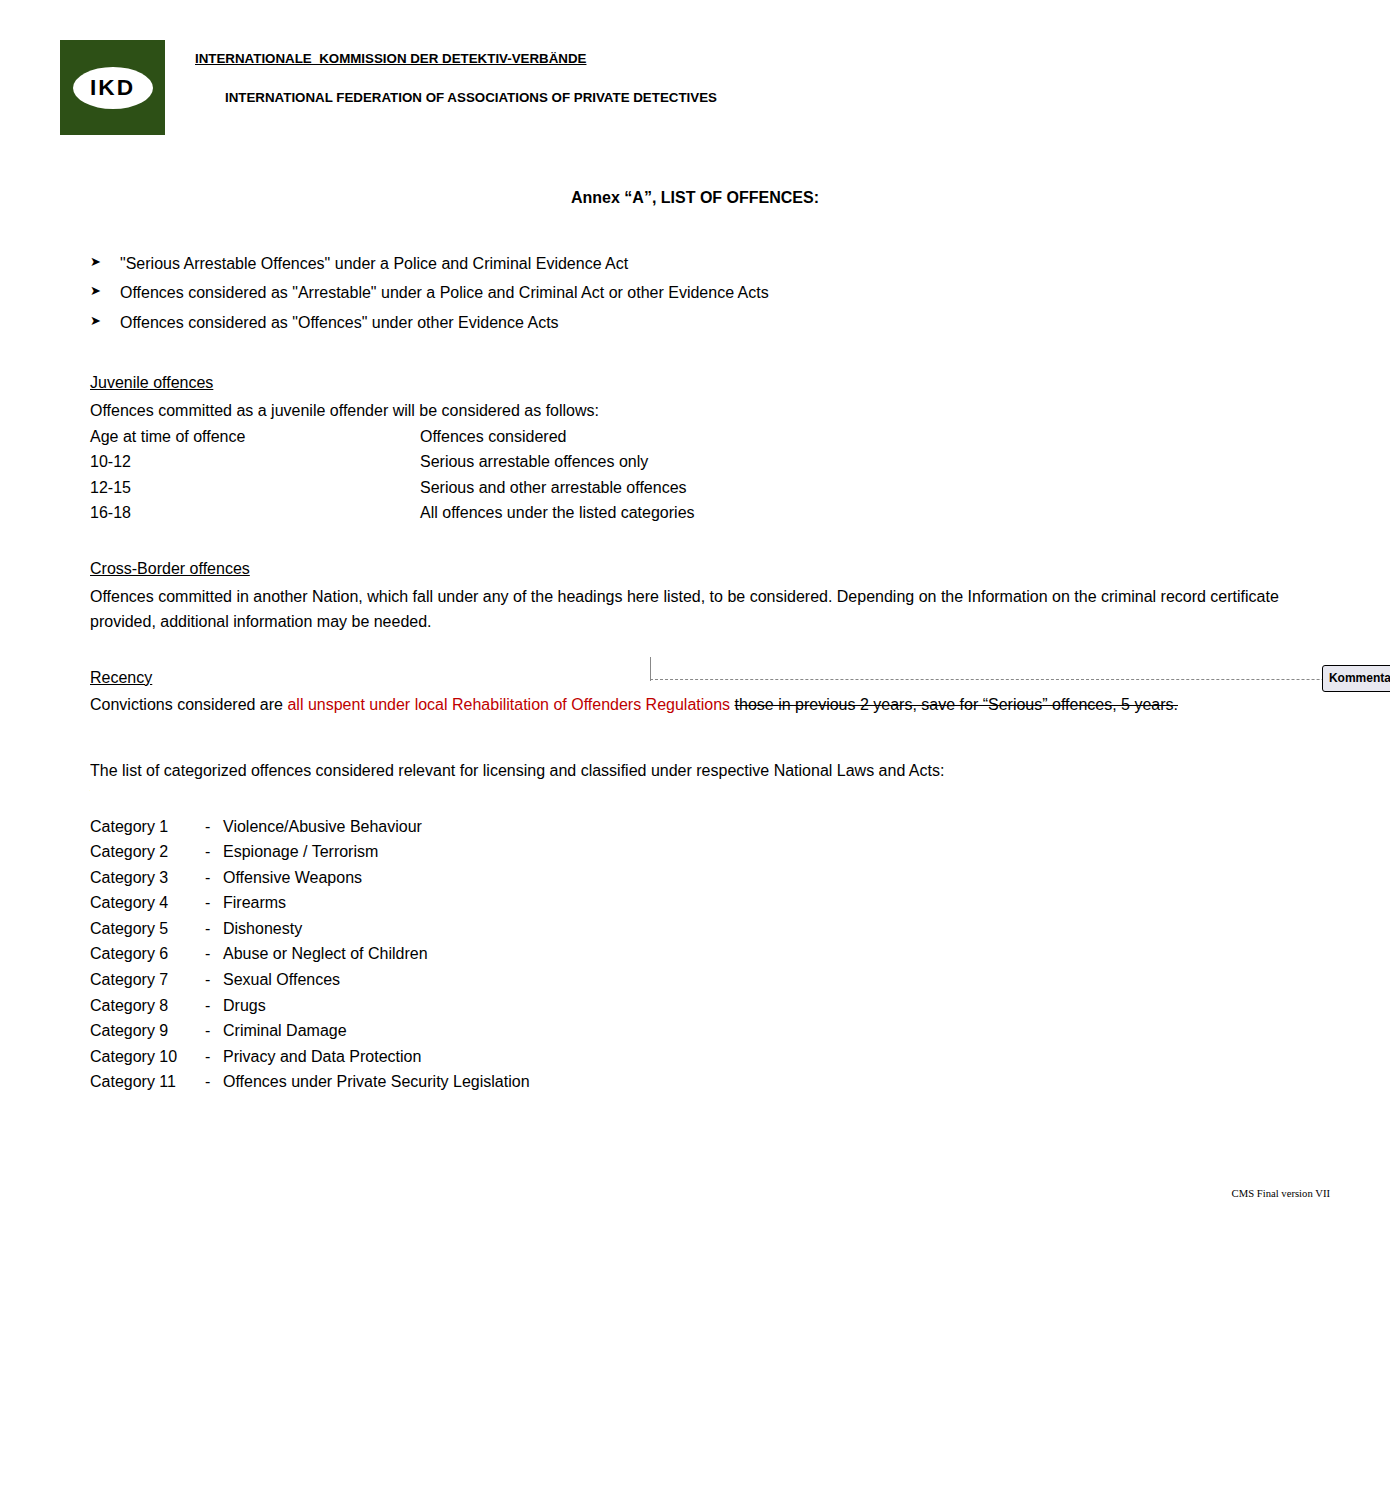IKD
INTERNATIONALE KOMMISSION DER DETEKTIV-VERBÄNDE
INTERNATIONAL FEDERATION OF ASSOCIATIONS OF PRIVATE DETECTIVES
Annex “A”, LIST OF OFFENCES:
"Serious Arrestable Offences" under a Police and Criminal Evidence Act
Offences considered as "Arrestable" under a Police and Criminal Act or other Evidence Acts
Offences considered as "Offences" under other Evidence Acts
Juvenile offences
Offences committed as a juvenile offender will be considered as follows:
| Age at time of offence | Offences considered |
| 10-12 | Serious arrestable offences only |
| 12-15 | Serious and other arrestable offences |
| 16-18 | All offences under the listed categories |
Cross-Border offences
Offences committed in another Nation, which fall under any of the headings here listed, to be considered. Depending on the Information on the criminal record certificate provided, additional information may be needed.
Recency
Convictions considered are all unspent under local Rehabilitation of Offenders Regulations those in previous 2 years, save for “Serious” offences, 5 years.
Kommentar [TI1]: 2008-04-18
The list of categorized offences considered relevant for licensing and classified under respective National Laws and Acts:
| Category 1 | - | Violence/Abusive Behaviour |
| Category 2 | - | Espionage / Terrorism |
| Category 3 | - | Offensive Weapons |
| Category 4 | - | Firearms |
| Category 5 | - | Dishonesty |
| Category 6 | - | Abuse or Neglect of Children |
| Category 7 | - | Sexual Offences |
| Category 8 | - | Drugs |
| Category 9 | - | Criminal Damage |
| Category 10 | - | Privacy and Data Protection |
| Category 11 | - | Offences under Private Security Legislation |
CMS Final version VII